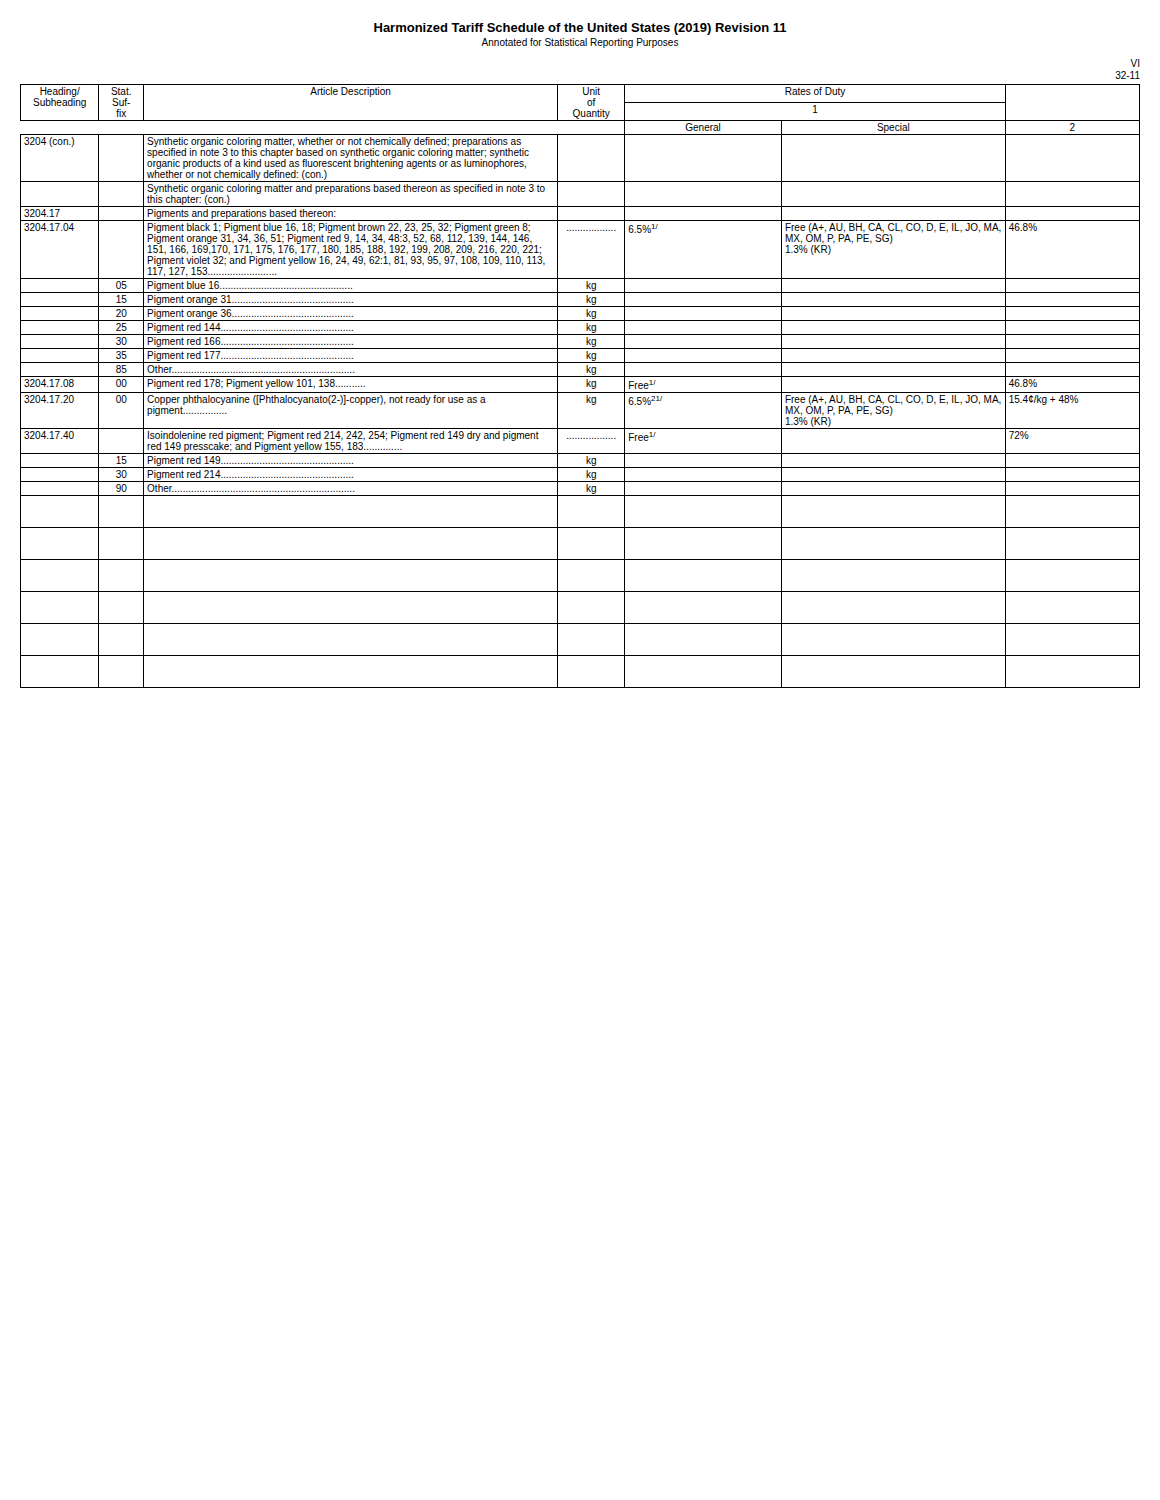Harmonized Tariff Schedule of the United States (2019) Revision 11
Annotated for Statistical Reporting Purposes
VI
32-11
| Heading/ Subheading | Stat. Suf- fix | Article Description | Unit of Quantity | Rates of Duty | |
| --- | --- | --- | --- | --- | --- |
| 1 |
| | | General | Special | 2 |
| 3204 (con.) | | Synthetic organic coloring matter, whether or not chemically defined; preparations as specified in note 3 to this chapter based on synthetic organic coloring matter; synthetic organic products of a kind used as fluorescent brightening agents or as luminophores, whether or not chemically defined: (con.) | | | | |
| | | Synthetic organic coloring matter and preparations based thereon as specified in note 3 to this chapter: (con.) | | | | |
| 3204.17 | | Pigments and preparations based thereon: | | | | |
| 3204.17.04 | | Pigment black 1; Pigment blue 16, 18; Pigment brown 22, 23, 25, 32; Pigment green 8; Pigment orange 31, 34, 36, 51; Pigment red 9, 14, 34, 48:3, 52, 68, 112, 139, 144, 146, 151, 166, 169,170, 171, 175, 176, 177, 180, 185, 188, 192, 199, 208, 209, 216, 220, 221; Pigment violet 32; and Pigment yellow 16, 24, 49, 62:1, 81, 93, 95, 97, 108, 109, 110, 113, 117, 127, 153......................... | .................. | 6.5% 1/ | Free (A+, AU, BH, CA, CL, CO, D, E, IL, JO, MA, MX, OM, P, PA, PE, SG) 1.3% (KR) | 46.8% |
| | 05 | Pigment blue 16................................................ | kg | | | |
| | 15 | Pigment orange 31............................................ | kg | | | |
| | 20 | Pigment orange 36............................................ | kg | | | |
| | 25 | Pigment red 144................................................ | kg | | | |
| | 30 | Pigment red 166................................................ | kg | | | |
| | 35 | Pigment red 177................................................ | kg | | | |
| | 85 | Other.................................................................. | kg | | | |
| 3204.17.08 | 00 | Pigment red 178; Pigment yellow 101, 138........... | kg | Free 1/ | | 46.8% |
| 3204.17.20 | 00 | Copper phthalocyanine ([Phthalocyanato(2-)]-copper), not ready for use as a pigment................ | kg | 6.5% 21/ | Free (A+, AU, BH, CA, CL, CO, D, E, IL, JO, MA, MX, OM, P, PA, PE, SG) 1.3% (KR) | 15.4¢/kg + 48% |
| 3204.17.40 | | Isoindolenine red pigment; Pigment red 214, 242, 254; Pigment red 149 dry and pigment red 149 presscake; and Pigment yellow 155, 183.............. | .................. | Free 1/ | | 72% |
| | 15 | Pigment red 149................................................ | kg | | | |
| | 30 | Pigment red 214................................................ | kg | | | |
| | 90 | Other.................................................................. | kg | | | |